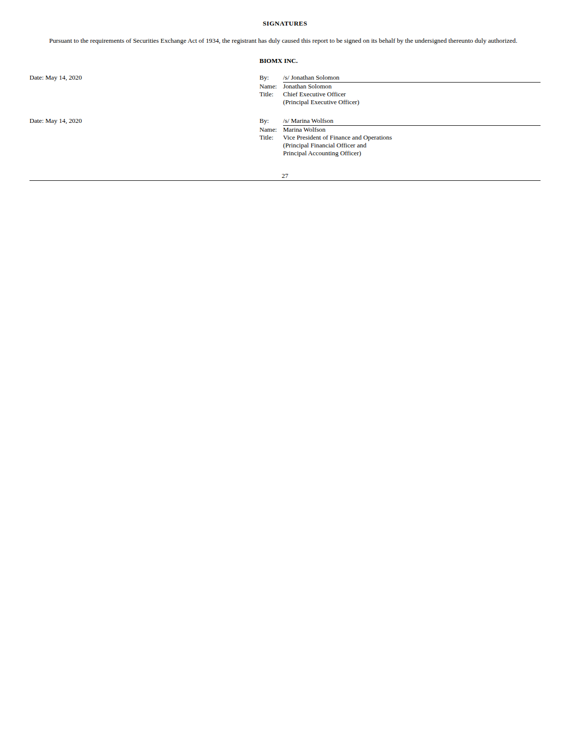SIGNATURES
Pursuant to the requirements of Securities Exchange Act of 1934, the registrant has duly caused this report to be signed on its behalf by the undersigned thereunto duly authorized.
| | BIOMX INC. |
| Date: May 14, 2020 | / By: / /s/ Jonathan Solomon / / Name: / Jonathan Solomon / / Title: / Chief Executive Officer (Principal Executive Officer) / |
| Date: May 14, 2020 | / By: / /s/ Marina Wolfson / / Name: / Marina Wolfson / / Title: / Vice President of Finance and Operations (Principal Financial Officer and Principal Accounting Officer) / |
| | 27 | |